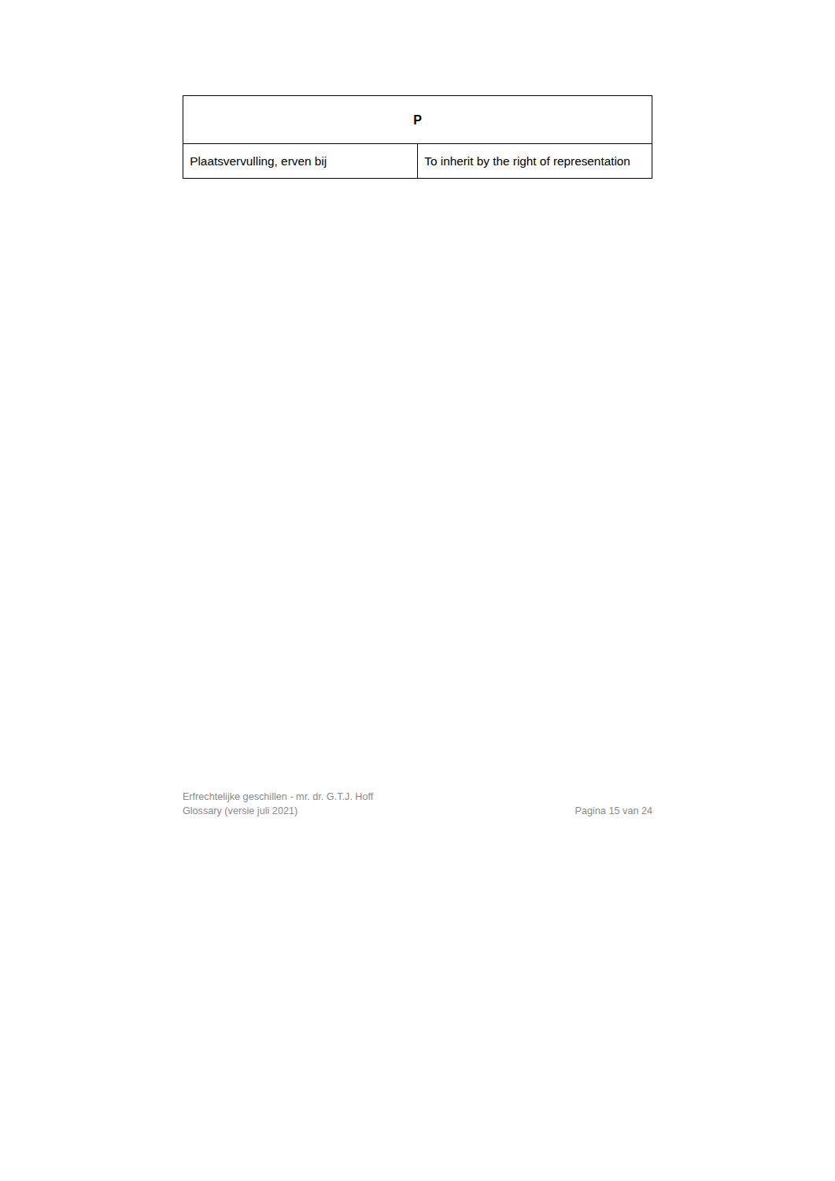| P |
| --- |
| Plaatsvervulling, erven bij | To inherit by the right of representation |
Erfrechtelijke geschillen - mr. dr. G.T.J. Hoff
Glossary (versie juli 2021)
Pagina 15 van 24